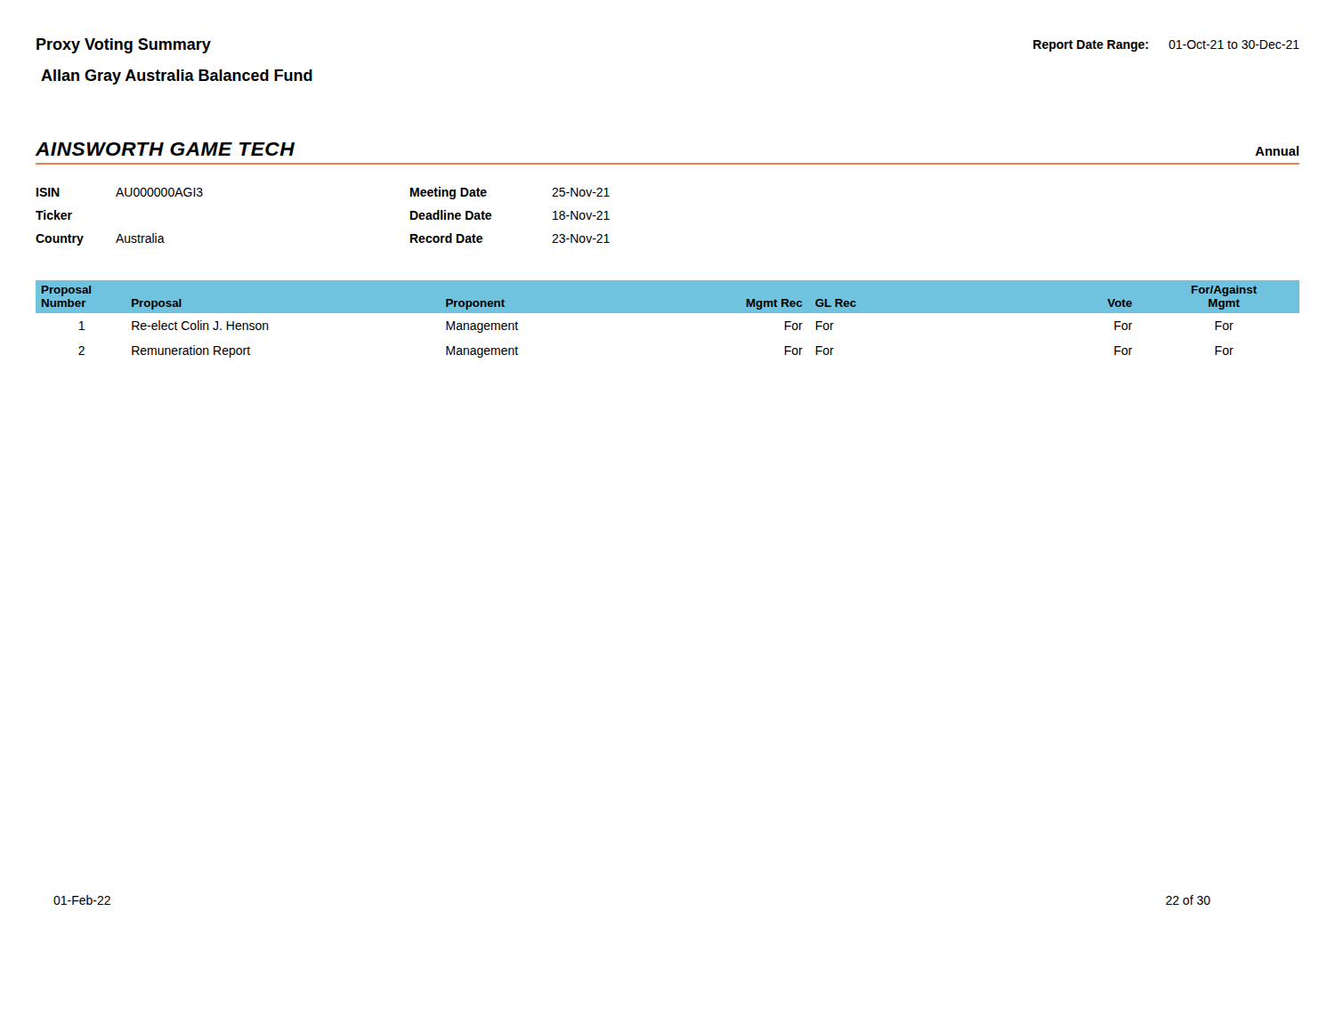Proxy Voting Summary
Allan Gray Australia Balanced Fund
Report Date Range: 01-Oct-21 to 30-Dec-21
AINSWORTH GAME TECH
Annual
| ISIN | AU000000AGI3 | Meeting Date | 25-Nov-21 |
| Ticker | | Deadline Date | 18-Nov-21 |
| Country | Australia | Record Date | 23-Nov-21 |
| Proposal Number | Proposal | Proponent | Mgmt Rec | GL Rec | Vote | For/Against Mgmt |
| --- | --- | --- | --- | --- | --- | --- |
| 1 | Re-elect Colin J. Henson | Management | For | For | For | For |
| 2 | Remuneration Report | Management | For | For | For | For |
01-Feb-22
22 of 30